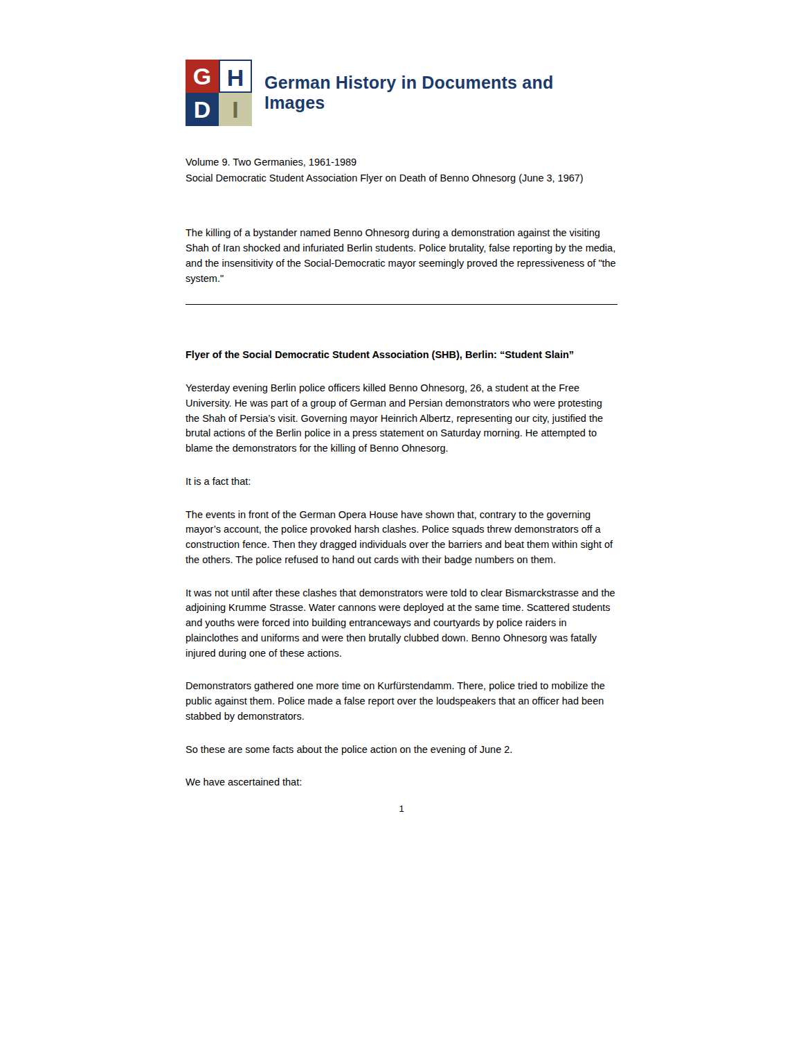G
H
D
I
German History in Documents and Images
Volume 9. Two Germanies, 1961-1989
Social Democratic Student Association Flyer on Death of Benno Ohnesorg (June 3, 1967)
The killing of a bystander named Benno Ohnesorg during a demonstration against the visiting Shah of Iran shocked and infuriated Berlin students. Police brutality, false reporting by the media, and the insensitivity of the Social-Democratic mayor seemingly proved the repressiveness of "the system."
Flyer of the Social Democratic Student Association (SHB), Berlin: “Student Slain”
Yesterday evening Berlin police officers killed Benno Ohnesorg, 26, a student at the Free University. He was part of a group of German and Persian demonstrators who were protesting the Shah of Persia’s visit. Governing mayor Heinrich Albertz, representing our city, justified the brutal actions of the Berlin police in a press statement on Saturday morning. He attempted to blame the demonstrators for the killing of Benno Ohnesorg.
It is a fact that:
The events in front of the German Opera House have shown that, contrary to the governing mayor’s account, the police provoked harsh clashes. Police squads threw demonstrators off a construction fence. Then they dragged individuals over the barriers and beat them within sight of the others. The police refused to hand out cards with their badge numbers on them.
It was not until after these clashes that demonstrators were told to clear Bismarckstrasse and the adjoining Krumme Strasse. Water cannons were deployed at the same time. Scattered students and youths were forced into building entranceways and courtyards by police raiders in plainclothes and uniforms and were then brutally clubbed down. Benno Ohnesorg was fatally injured during one of these actions.
Demonstrators gathered one more time on Kurfürstendamm. There, police tried to mobilize the public against them. Police made a false report over the loudspeakers that an officer had been stabbed by demonstrators.
So these are some facts about the police action on the evening of June 2.
We have ascertained that:
1